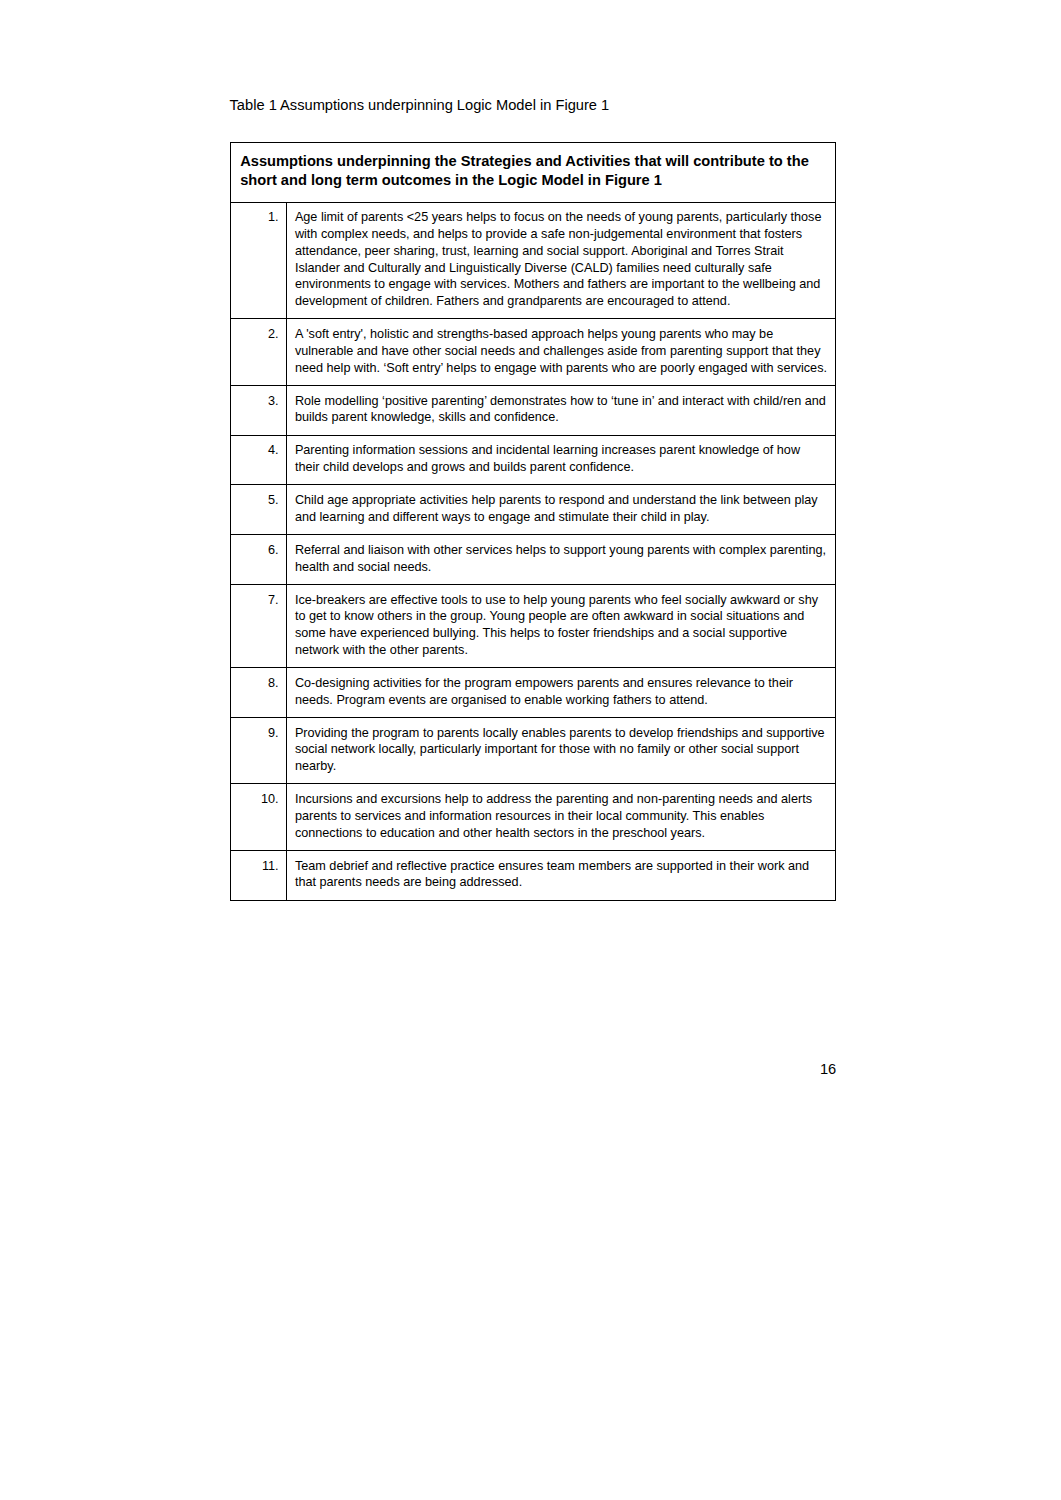Table 1 Assumptions underpinning Logic Model in Figure 1
| Assumptions underpinning the Strategies and Activities that will contribute to the short and long term outcomes in the Logic Model in Figure 1 |
| --- |
| 1. | Age limit of parents <25 years helps to focus on the needs of young parents, particularly those with complex needs, and helps to provide a safe non-judgemental environment that fosters attendance, peer sharing, trust, learning and social support. Aboriginal and Torres Strait Islander and Culturally and Linguistically Diverse (CALD) families need culturally safe environments to engage with services. Mothers and fathers are important to the wellbeing and development of children. Fathers and grandparents are encouraged to attend. |
| 2. | A 'soft entry', holistic and strengths-based approach helps young parents who may be vulnerable and have other social needs and challenges aside from parenting support that they need help with. ‘Soft entry’ helps to engage with parents who are poorly engaged with services. |
| 3. | Role modelling ‘positive parenting’ demonstrates how to ‘tune in’ and interact with child/ren and builds parent knowledge, skills and confidence. |
| 4. | Parenting information sessions and incidental learning increases parent knowledge of how their child develops and grows and builds parent confidence. |
| 5. | Child age appropriate activities help parents to respond and understand the link between play and learning and different ways to engage and stimulate their child in play. |
| 6. | Referral and liaison with other services helps to support young parents with complex parenting, health and social needs. |
| 7. | Ice-breakers are effective tools to use to help young parents who feel socially awkward or shy to get to know others in the group. Young people are often awkward in social situations and some have experienced bullying. This helps to foster friendships and a social supportive network with the other parents. |
| 8. | Co-designing activities for the program empowers parents and ensures relevance to their needs. Program events are organised to enable working fathers to attend. |
| 9. | Providing the program to parents locally enables parents to develop friendships and supportive social network locally, particularly important for those with no family or other social support nearby. |
| 10. | Incursions and excursions help to address the parenting and non-parenting needs and alerts parents to services and information resources in their local community. This enables connections to education and other health sectors in the preschool years. |
| 11. | Team debrief and reflective practice ensures team members are supported in their work and that parents needs are being addressed. |
16